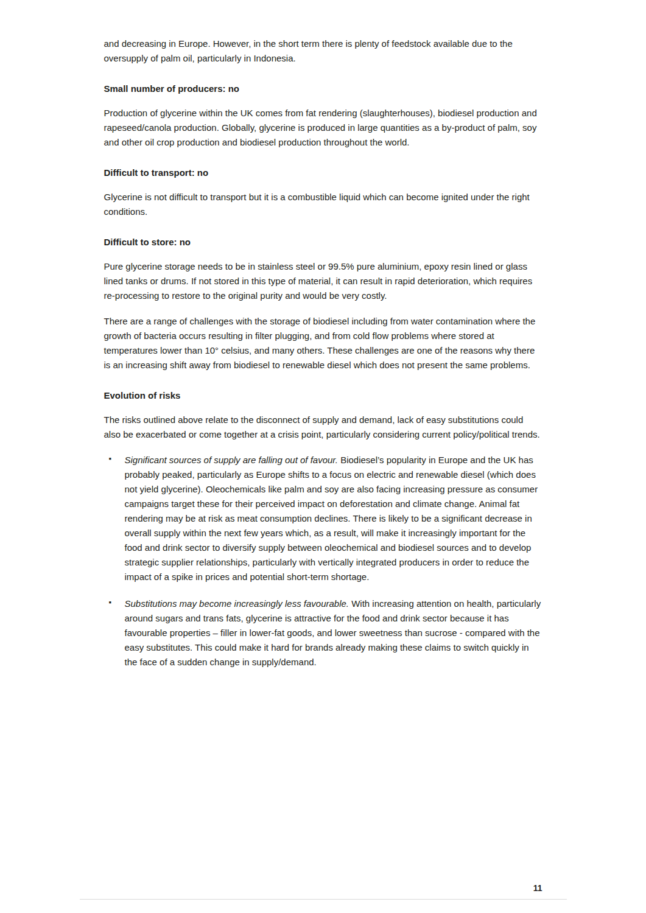and decreasing in Europe. However, in the short term there is plenty of feedstock available due to the oversupply of palm oil, particularly in Indonesia.
Small number of producers: no
Production of glycerine within the UK comes from fat rendering (slaughterhouses), biodiesel production and rapeseed/canola production. Globally, glycerine is produced in large quantities as a by-product of palm, soy and other oil crop production and biodiesel production throughout the world.
Difficult to transport: no
Glycerine is not difficult to transport but it is a combustible liquid which can become ignited under the right conditions.
Difficult to store: no
Pure glycerine storage needs to be in stainless steel or 99.5% pure aluminium, epoxy resin lined or glass lined tanks or drums. If not stored in this type of material, it can result in rapid deterioration, which requires re-processing to restore to the original purity and would be very costly.
There are a range of challenges with the storage of biodiesel including from water contamination where the growth of bacteria occurs resulting in filter plugging, and from cold flow problems where stored at temperatures lower than 10° celsius, and many others. These challenges are one of the reasons why there is an increasing shift away from biodiesel to renewable diesel which does not present the same problems.
Evolution of risks
The risks outlined above relate to the disconnect of supply and demand, lack of easy substitutions could also be exacerbated or come together at a crisis point, particularly considering current policy/political trends.
Significant sources of supply are falling out of favour. Biodiesel’s popularity in Europe and the UK has probably peaked, particularly as Europe shifts to a focus on electric and renewable diesel (which does not yield glycerine). Oleochemicals like palm and soy are also facing increasing pressure as consumer campaigns target these for their perceived impact on deforestation and climate change. Animal fat rendering may be at risk as meat consumption declines. There is likely to be a significant decrease in overall supply within the next few years which, as a result, will make it increasingly important for the food and drink sector to diversify supply between oleochemical and biodiesel sources and to develop strategic supplier relationships, particularly with vertically integrated producers in order to reduce the impact of a spike in prices and potential short-term shortage.
Substitutions may become increasingly less favourable. With increasing attention on health, particularly around sugars and trans fats, glycerine is attractive for the food and drink sector because it has favourable properties – filler in lower-fat goods, and lower sweetness than sucrose - compared with the easy substitutes. This could make it hard for brands already making these claims to switch quickly in the face of a sudden change in supply/demand.
11